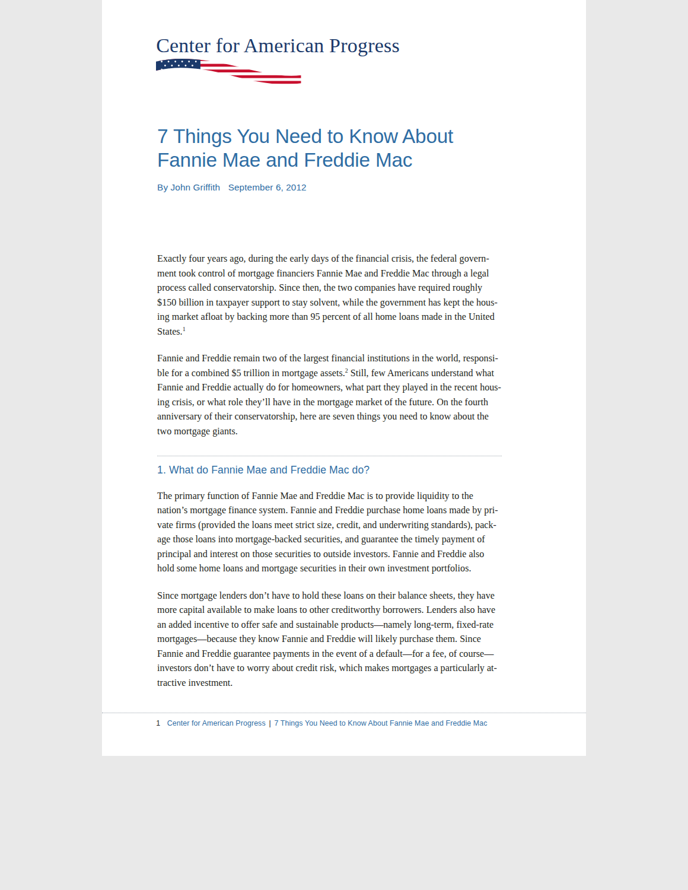Center for American Progress
7 Things You Need to Know About
Fannie Mae and Freddie Mac
By John Griffith September 6, 2012
Exactly four years ago, during the early days of the financial crisis, the federal government took control of mortgage financiers Fannie Mae and Freddie Mac through a legal process called conservatorship. Since then, the two companies have required roughly $150 billion in taxpayer support to stay solvent, while the government has kept the housing market afloat by backing more than 95 percent of all home loans made in the United States.1
Fannie and Freddie remain two of the largest financial institutions in the world, responsible for a combined $5 trillion in mortgage assets.2 Still, few Americans understand what Fannie and Freddie actually do for homeowners, what part they played in the recent housing crisis, or what role they’ll have in the mortgage market of the future. On the fourth anniversary of their conservatorship, here are seven things you need to know about the two mortgage giants.
1. What do Fannie Mae and Freddie Mac do?
The primary function of Fannie Mae and Freddie Mac is to provide liquidity to the nation’s mortgage finance system. Fannie and Freddie purchase home loans made by private firms (provided the loans meet strict size, credit, and underwriting standards), package those loans into mortgage-backed securities, and guarantee the timely payment of principal and interest on those securities to outside investors. Fannie and Freddie also hold some home loans and mortgage securities in their own investment portfolios.
Since mortgage lenders don’t have to hold these loans on their balance sheets, they have more capital available to make loans to other creditworthy borrowers. Lenders also have an added incentive to offer safe and sustainable products—namely long-term, fixed-rate mortgages—because they know Fannie and Freddie will likely purchase them. Since Fannie and Freddie guarantee payments in the event of a default—for a fee, of course—investors don’t have to worry about credit risk, which makes mortgages a particularly attractive investment.
1 Center for American Progress|7 Things You Need to Know About Fannie Mae and Freddie Mac